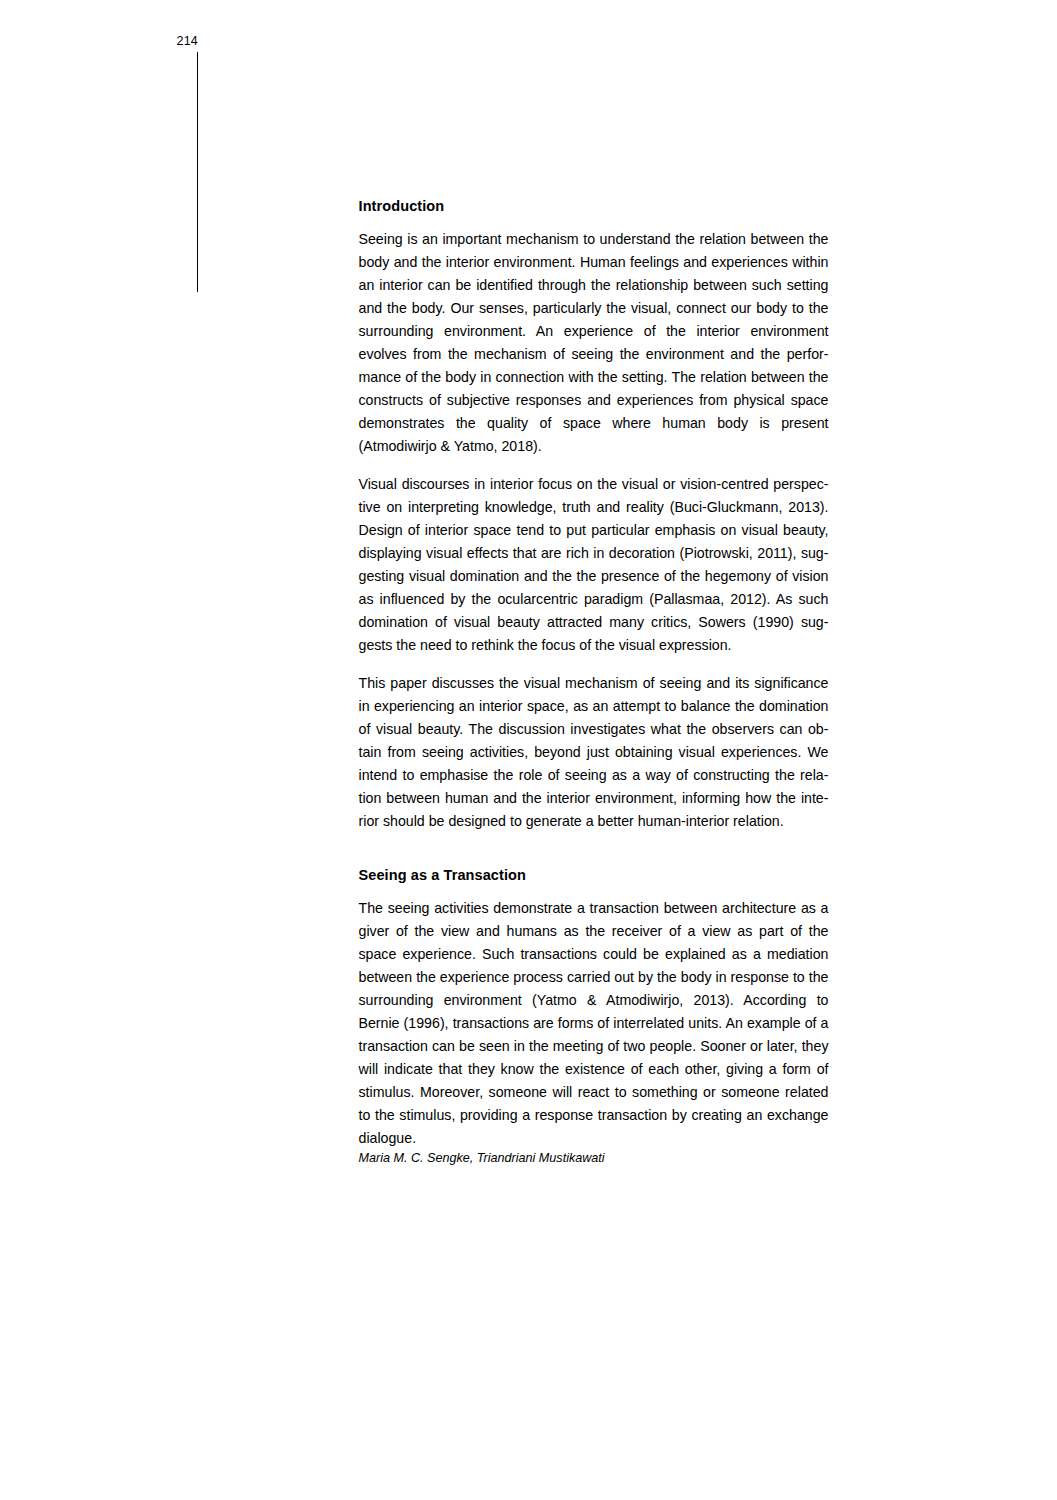214
Introduction
Seeing is an important mechanism to understand the relation between the body and the interior environment. Human feelings and experiences within an interior can be identified through the relationship between such setting and the body. Our senses, particularly the visual, connect our body to the surrounding environment. An experience of the interior environment evolves from the mechanism of seeing the environment and the performance of the body in connection with the setting. The relation between the constructs of subjective responses and experiences from physical space demonstrates the quality of space where human body is present (Atmodiwirjo & Yatmo, 2018).
Visual discourses in interior focus on the visual or vision-centred perspective on interpreting knowledge, truth and reality (Buci-Gluckmann, 2013). Design of interior space tend to put particular emphasis on visual beauty, displaying visual effects that are rich in decoration (Piotrowski, 2011), suggesting visual domination and the the presence of the hegemony of vision as influenced by the ocularcentric paradigm (Pallasmaa, 2012). As such domination of visual beauty attracted many critics, Sowers (1990) suggests the need to rethink the focus of the visual expression.
This paper discusses the visual mechanism of seeing and its significance in experiencing an interior space, as an attempt to balance the domination of visual beauty. The discussion investigates what the observers can obtain from seeing activities, beyond just obtaining visual experiences. We intend to emphasise the role of seeing as a way of constructing the relation between human and the interior environment, informing how the interior should be designed to generate a better human-interior relation.
Seeing as a Transaction
The seeing activities demonstrate a transaction between architecture as a giver of the view and humans as the receiver of a view as part of the space experience. Such transactions could be explained as a mediation between the experience process carried out by the body in response to the surrounding environment (Yatmo & Atmodiwirjo, 2013). According to Bernie (1996), transactions are forms of interrelated units. An example of a transaction can be seen in the meeting of two people. Sooner or later, they will indicate that they know the existence of each other, giving a form of stimulus. Moreover, someone will react to something or someone related to the stimulus, providing a response transaction by creating an exchange dialogue.
Maria M. C. Sengke, Triandriani Mustikawati